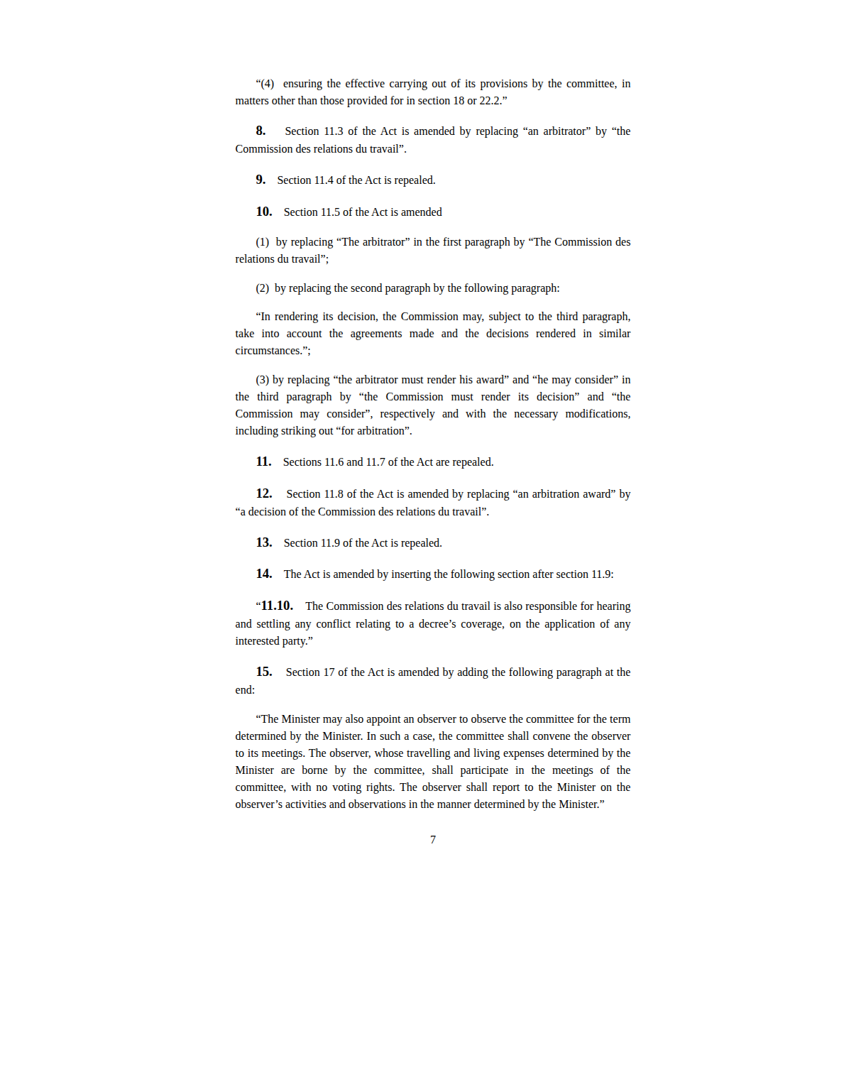“(4) ensuring the effective carrying out of its provisions by the committee, in matters other than those provided for in section 18 or 22.2.”
8. Section 11.3 of the Act is amended by replacing “an arbitrator” by “the Commission des relations du travail”.
9. Section 11.4 of the Act is repealed.
10. Section 11.5 of the Act is amended
(1) by replacing “The arbitrator” in the first paragraph by “The Commission des relations du travail”;
(2) by replacing the second paragraph by the following paragraph:
“In rendering its decision, the Commission may, subject to the third paragraph, take into account the agreements made and the decisions rendered in similar circumstances.”;
(3) by replacing “the arbitrator must render his award” and “he may consider” in the third paragraph by “the Commission must render its decision” and “the Commission may consider”, respectively and with the necessary modifications, including striking out “for arbitration”.
11. Sections 11.6 and 11.7 of the Act are repealed.
12. Section 11.8 of the Act is amended by replacing “an arbitration award” by “a decision of the Commission des relations du travail”.
13. Section 11.9 of the Act is repealed.
14. The Act is amended by inserting the following section after section 11.9:
“11.10. The Commission des relations du travail is also responsible for hearing and settling any conflict relating to a decree’s coverage, on the application of any interested party.”
15. Section 17 of the Act is amended by adding the following paragraph at the end:
“The Minister may also appoint an observer to observe the committee for the term determined by the Minister. In such a case, the committee shall convene the observer to its meetings. The observer, whose travelling and living expenses determined by the Minister are borne by the committee, shall participate in the meetings of the committee, with no voting rights. The observer shall report to the Minister on the observer’s activities and observations in the manner determined by the Minister.”
7